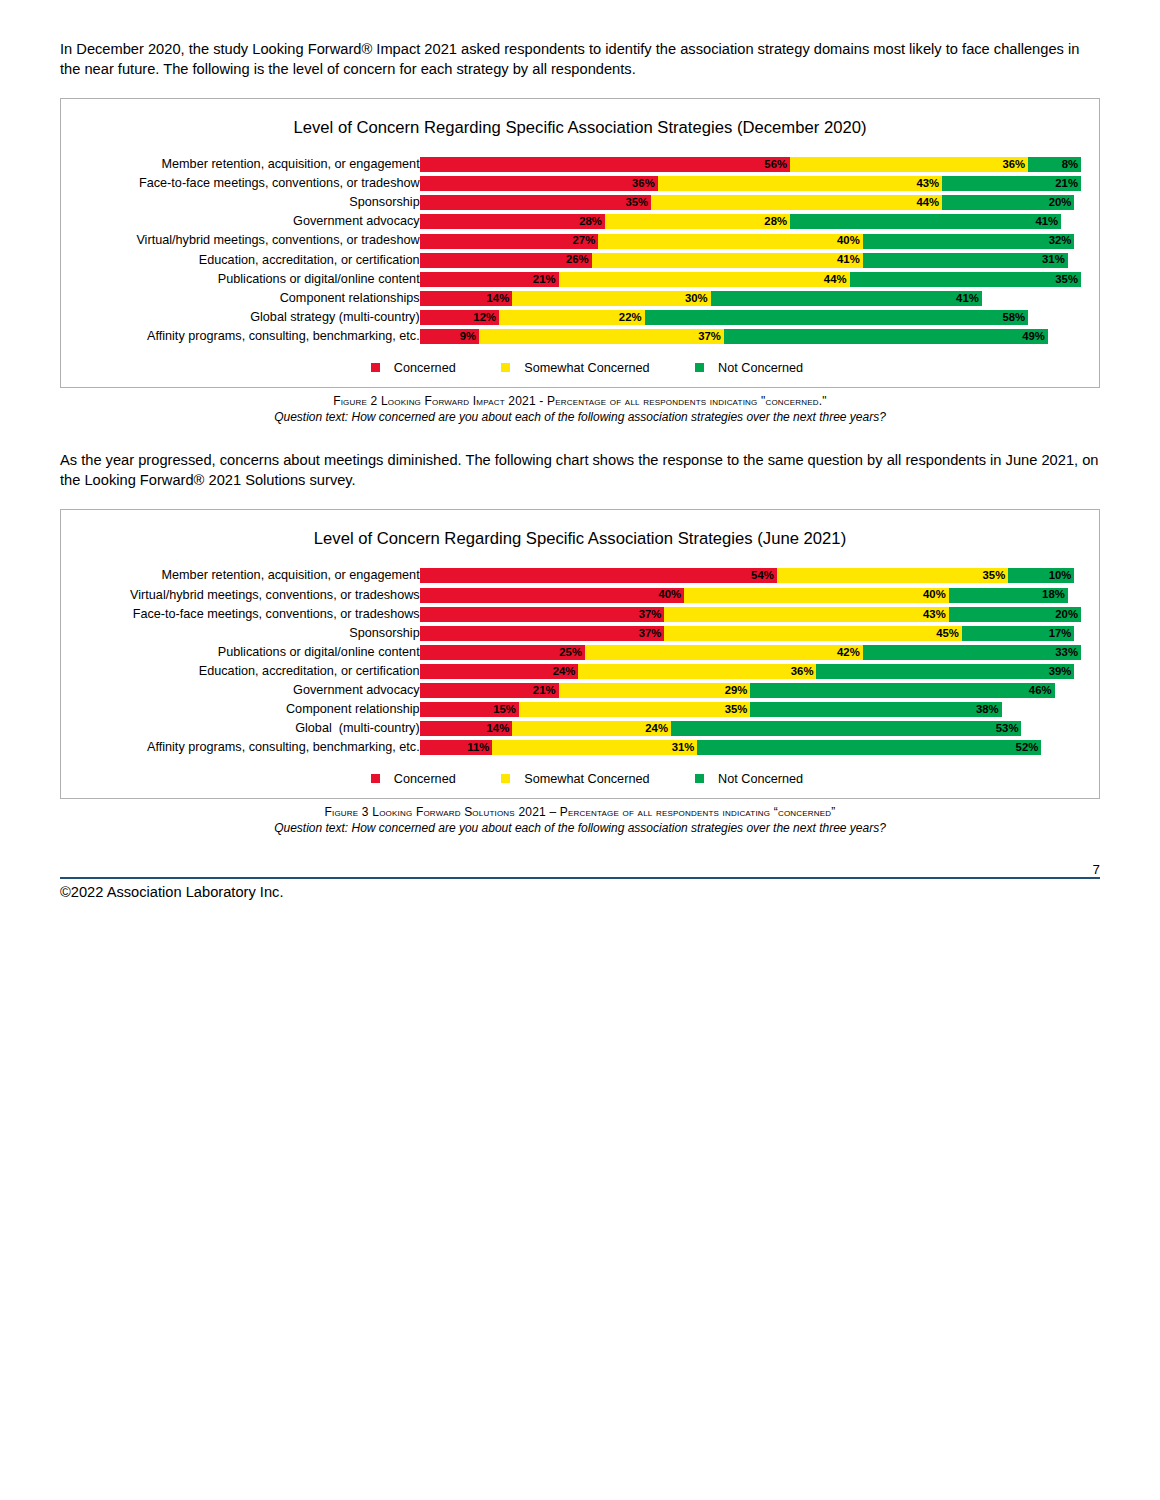In December 2020, the study Looking Forward® Impact 2021 asked respondents to identify the association strategy domains most likely to face challenges in the near future. The following is the level of concern for each strategy by all respondents.
Level of Concern Regarding Specific Association Strategies (December 2020)
| Member retention, acquisition, or engagement | 56% 36% 8% |
| Face-to-face meetings, conventions, or tradeshow | 36% 43% 21% |
| Sponsorship | 35% 44% 20% |
| Government advocacy | 28% 28% 41% |
| Virtual/hybrid meetings, conventions, or tradeshow | 27% 40% 32% |
| Education, accreditation, or certification | 26% 41% 31% |
| Publications or digital/online content | 21% 44% 35% |
| Component relationships | 14% 30% 41% |
| Global strategy (multi-country) | 12% 22% 58% |
| Affinity programs, consulting, benchmarking, etc. | 9% 37% 49% |
Concerned Somewhat Concerned Not Concerned
Figure 2 Looking Forward Impact 2021 - Percentage of all respondents indicating "concerned."
Question text: How concerned are you about each of the following association strategies over the next three years?
As the year progressed, concerns about meetings diminished. The following chart shows the response to the same question by all respondents in June 2021, on the Looking Forward® 2021 Solutions survey.
Level of Concern Regarding Specific Association Strategies (June 2021)
| Member retention, acquisition, or engagement | 54% 35% 10% |
| Virtual/hybrid meetings, conventions, or tradeshows | 40% 40% 18% |
| Face-to-face meetings, conventions, or tradeshows | 37% 43% 20% |
| Sponsorship | 37% 45% 17% |
| Publications or digital/online content | 25% 42% 33% |
| Education, accreditation, or certification | 24% 36% 39% |
| Government advocacy | 21% 29% 46% |
| Component relationship | 15% 35% 38% |
| Global (multi-country) | 14% 24% 53% |
| Affinity programs, consulting, benchmarking, etc. | 11% 31% 52% |
Concerned Somewhat Concerned Not Concerned
Figure 3 Looking Forward Solutions 2021 – Percentage of all respondents indicating “concerned”
Question text: How concerned are you about each of the following association strategies over the next three years?
7 ©2022 Association Laboratory Inc.